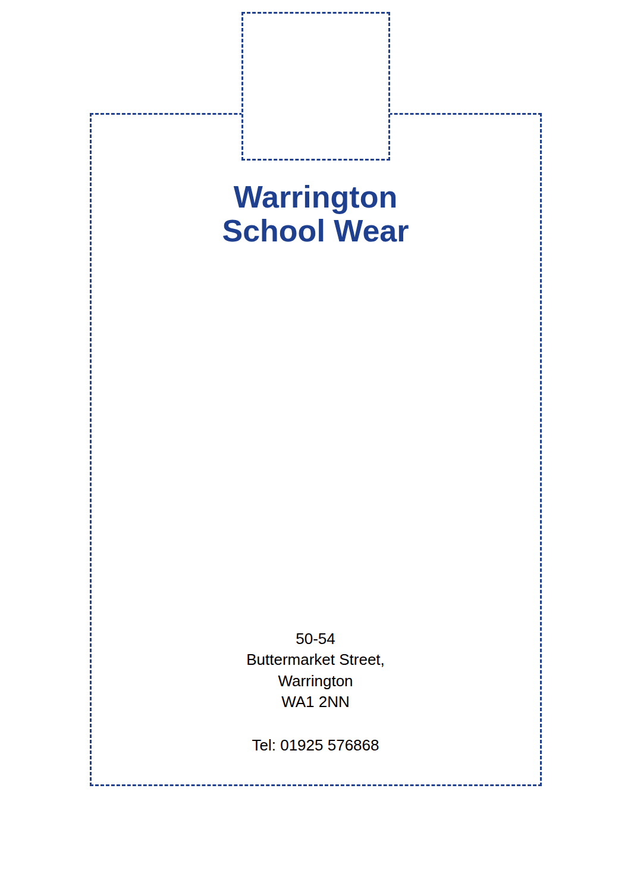Warrington
School Wear
50-54
Buttermarket Street,
Warrington
WA1 2NN
Tel: 01925 576868